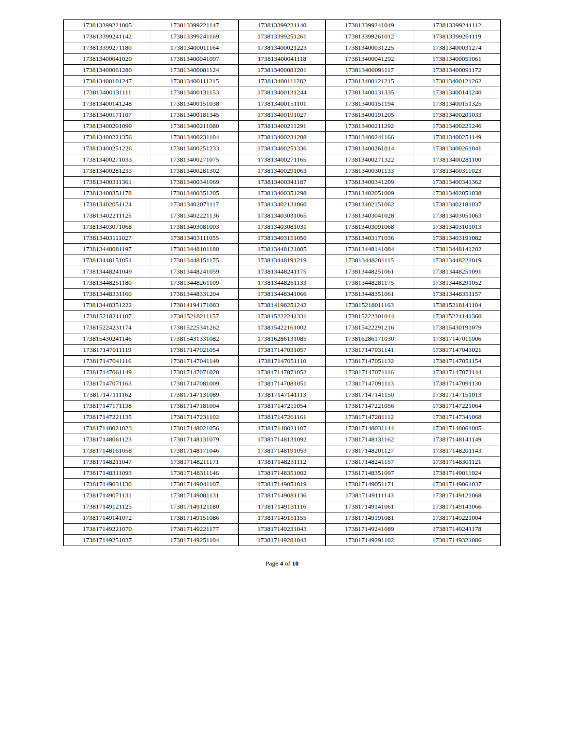| 173813399221005 | 173813399221147 | 173813399231140 | 173813399241049 | 173813399241112 |
| 173813399241142 | 173813399241169 | 173813399251261 | 173813399261012 | 173813399261119 |
| 173813399271180 | 173813400011164 | 173813400021223 | 173813400031225 | 173813400031274 |
| 173813400041020 | 173813400041097 | 173813400041118 | 173813400041292 | 173813400051061 |
| 173813400061280 | 173813400081124 | 173813400081201 | 173813400091117 | 173813400091172 |
| 173813400101247 | 173813400111215 | 173813400111282 | 173813400121215 | 173813400121262 |
| 173813400131111 | 173813400131153 | 173813400131244 | 173813400131335 | 173813400141240 |
| 173813400141248 | 173813400151038 | 173813400151101 | 173813400151194 | 173813400151325 |
| 173813400171107 | 173813400181345 | 173813400191027 | 173813400191205 | 173813400201033 |
| 173813400201099 | 173813400211080 | 173813400211291 | 173813400211292 | 173813400221246 |
| 173813400221356 | 173813400231104 | 173813400231208 | 173813400241166 | 173813400251149 |
| 173813400251226 | 173813400251233 | 173813400251336 | 173813400261014 | 173813400261041 |
| 173813400271033 | 173813400271075 | 173813400271165 | 173813400271322 | 173813400281100 |
| 173813400281233 | 173813400281302 | 173813400291063 | 173813400301133 | 173813400311023 |
| 173813400311361 | 173813400341069 | 173813400341187 | 173813400341209 | 173813400341362 |
| 173813400351178 | 173813400351205 | 173813400351298 | 173813402051009 | 173813402051038 |
| 173813402051124 | 173813402071117 | 173813402131060 | 173813402151062 | 173813402181037 |
| 173813402211125 | 173813402221136 | 173813403031065 | 173813403041028 | 173813403051063 |
| 173813403071068 | 173813403081003 | 173813403081031 | 173813403091068 | 173813403101013 |
| 173813403111027 | 173813403111055 | 173813403151050 | 173813403171036 | 173813403191082 |
| 173813448081197 | 173813448101180 | 173813448121005 | 173813448141084 | 173813448141202 |
| 173813448151051 | 173813448151175 | 173813448191219 | 173813448201115 | 173813448221019 |
| 173813448241049 | 173813448241059 | 173813448241175 | 173813448251061 | 173813448251091 |
| 173813448251180 | 173813448261109 | 173813448261133 | 173813448281175 | 173813448291052 |
| 173813448331160 | 173813448331204 | 173813448341066 | 173813448351061 | 173813448351157 |
| 173813448351222 | 173814194171083 | 173814198251242 | 173815218011163 | 173815218141104 |
| 173815218211107 | 173815218211157 | 173815222241331 | 173815222301014 | 173815224141360 |
| 173815224231174 | 173815225341262 | 173815422161002 | 173815422291216 | 173815430191079 |
| 173815430241146 | 173815431331082 | 173816286131085 | 173816286171030 | 173817147011006 |
| 173817147011119 | 173817147021054 | 173817147031057 | 173817147031141 | 173817147041021 |
| 173817147041116 | 173817147041149 | 173817147051110 | 173817147051132 | 173817147051154 |
| 173817147061149 | 173817147071020 | 173817147071052 | 173817147071116 | 173817147071144 |
| 173817147071163 | 173817147081009 | 173817147081051 | 173817147091113 | 173817147091130 |
| 173817147111162 | 173817147131089 | 173817147141113 | 173817147141150 | 173817147151013 |
| 173817147171138 | 173817147181004 | 173817147211054 | 173817147221056 | 173817147221064 |
| 173817147221135 | 173817147231102 | 173817147261161 | 173817147281112 | 173817147341068 |
| 173817148021023 | 173817148021056 | 173817148021107 | 173817148031144 | 173817148061085 |
| 173817148061123 | 173817148131079 | 173817148131092 | 173817148131162 | 173817148141149 |
| 173817148161058 | 173817148171046 | 173817148191053 | 173817148201127 | 173817148201143 |
| 173817148211047 | 173817148211171 | 173817148231112 | 173817148241157 | 173817148301121 |
| 173817148311093 | 173817148311146 | 173817148351002 | 173817148351097 | 173817149011024 |
| 173817149031130 | 173817149041107 | 173817149051019 | 173817149051171 | 173817149061037 |
| 173817149071131 | 173817149081131 | 173817149081136 | 173817149111143 | 173817149121068 |
| 173817149121125 | 173817149121180 | 173817149131116 | 173817149141061 | 173817149141066 |
| 173817149141072 | 173817149151086 | 173817149151155 | 173817149191081 | 173817149221004 |
| 173817149221070 | 173817149221177 | 173817149231043 | 173817149241089 | 173817149241178 |
| 173817149251037 | 173817149251104 | 173817149281043 | 173817149291102 | 173817149321086 |
Page 4 of 10